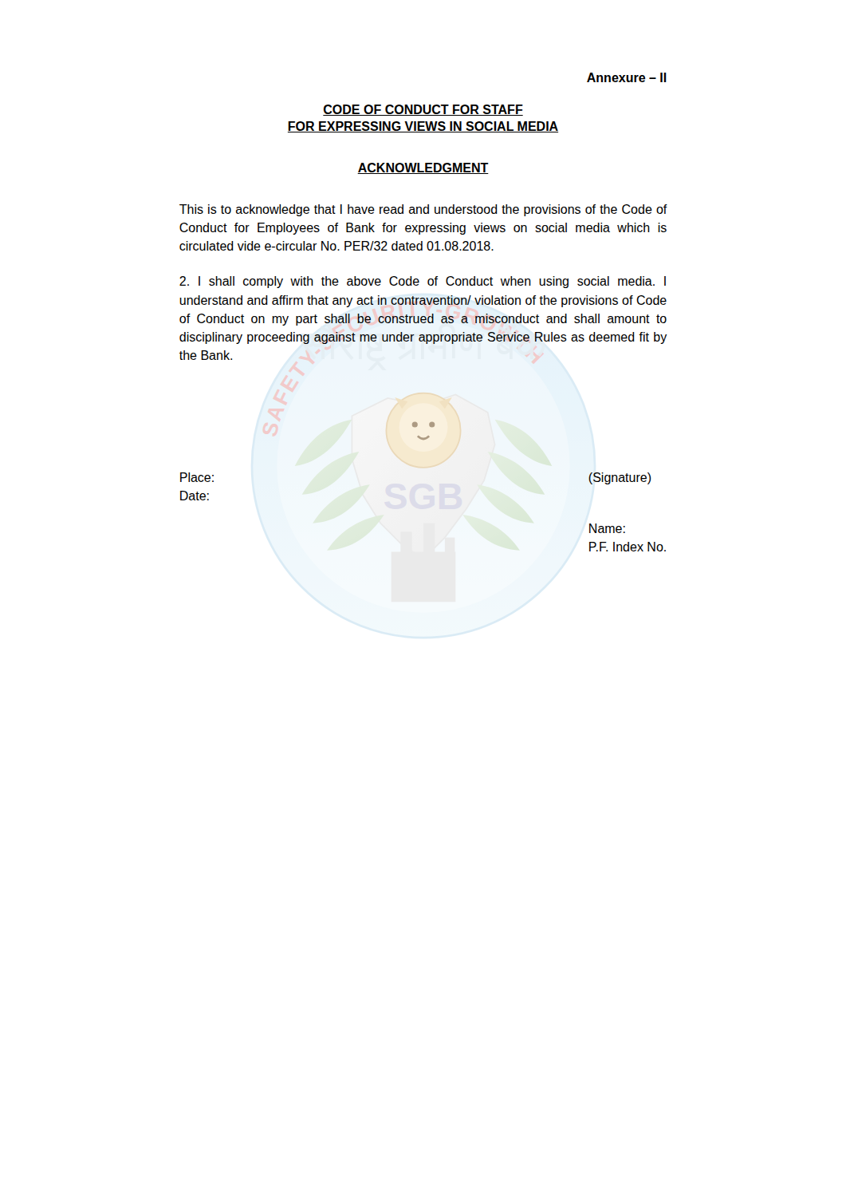SAFETY-SECURITY-GROWTH सौराष्ट्र ग्रामीण बैंक SGB
Annexure – II
CODE OF CONDUCT FOR STAFF FOR EXPRESSING VIEWS IN SOCIAL MEDIA
ACKNOWLEDGMENT
This is to acknowledge that I have read and understood the provisions of the Code of Conduct for Employees of Bank for expressing views on social media which is circulated vide e-circular No. PER/32 dated 01.08.2018.
2. I shall comply with the above Code of Conduct when using social media. I understand and affirm that any act in contravention/ violation of the provisions of Code of Conduct on my part shall be construed as a misconduct and shall amount to disciplinary proceeding against me under appropriate Service Rules as deemed fit by the Bank.
Place:
Date:
(Signature)
Name:
P.F. Index No.